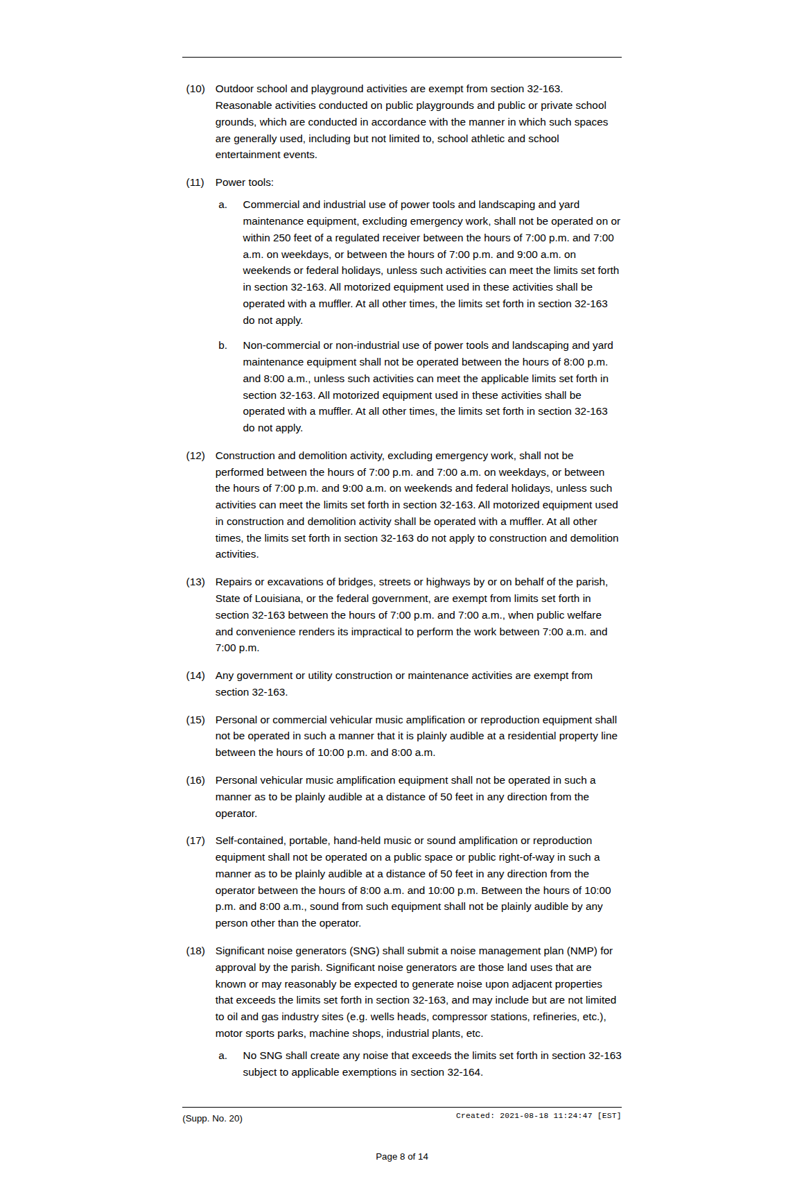(10)
Outdoor school and playground activities are exempt from section 32-163. Reasonable activities conducted on public playgrounds and public or private school grounds, which are conducted in accordance with the manner in which such spaces are generally used, including but not limited to, school athletic and school entertainment events.
(11)
Power tools:
a.
Commercial and industrial use of power tools and landscaping and yard maintenance equipment, excluding emergency work, shall not be operated on or within 250 feet of a regulated receiver between the hours of 7:00 p.m. and 7:00 a.m. on weekdays, or between the hours of 7:00 p.m. and 9:00 a.m. on weekends or federal holidays, unless such activities can meet the limits set forth in section 32-163. All motorized equipment used in these activities shall be operated with a muffler. At all other times, the limits set forth in section 32-163 do not apply.
b.
Non-commercial or non-industrial use of power tools and landscaping and yard maintenance equipment shall not be operated between the hours of 8:00 p.m. and 8:00 a.m., unless such activities can meet the applicable limits set forth in section 32-163. All motorized equipment used in these activities shall be operated with a muffler. At all other times, the limits set forth in section 32-163 do not apply.
(12)
Construction and demolition activity, excluding emergency work, shall not be performed between the hours of 7:00 p.m. and 7:00 a.m. on weekdays, or between the hours of 7:00 p.m. and 9:00 a.m. on weekends and federal holidays, unless such activities can meet the limits set forth in section 32-163. All motorized equipment used in construction and demolition activity shall be operated with a muffler. At all other times, the limits set forth in section 32-163 do not apply to construction and demolition activities.
(13)
Repairs or excavations of bridges, streets or highways by or on behalf of the parish, State of Louisiana, or the federal government, are exempt from limits set forth in section 32-163 between the hours of 7:00 p.m. and 7:00 a.m., when public welfare and convenience renders its impractical to perform the work between 7:00 a.m. and 7:00 p.m.
(14)
Any government or utility construction or maintenance activities are exempt from section 32-163.
(15)
Personal or commercial vehicular music amplification or reproduction equipment shall not be operated in such a manner that it is plainly audible at a residential property line between the hours of 10:00 p.m. and 8:00 a.m.
(16)
Personal vehicular music amplification equipment shall not be operated in such a manner as to be plainly audible at a distance of 50 feet in any direction from the operator.
(17)
Self-contained, portable, hand-held music or sound amplification or reproduction equipment shall not be operated on a public space or public right-of-way in such a manner as to be plainly audible at a distance of 50 feet in any direction from the operator between the hours of 8:00 a.m. and 10:00 p.m. Between the hours of 10:00 p.m. and 8:00 a.m., sound from such equipment shall not be plainly audible by any person other than the operator.
(18)
Significant noise generators (SNG) shall submit a noise management plan (NMP) for approval by the parish. Significant noise generators are those land uses that are known or may reasonably be expected to generate noise upon adjacent properties that exceeds the limits set forth in section 32-163, and may include but are not limited to oil and gas industry sites (e.g. wells heads, compressor stations, refineries, etc.), motor sports parks, machine shops, industrial plants, etc.
a.
No SNG shall create any noise that exceeds the limits set forth in section 32-163 subject to applicable exemptions in section 32-164.
Created: 2021-08-18 11:24:47 [EST]
(Supp. No. 20)
Page 8 of 14